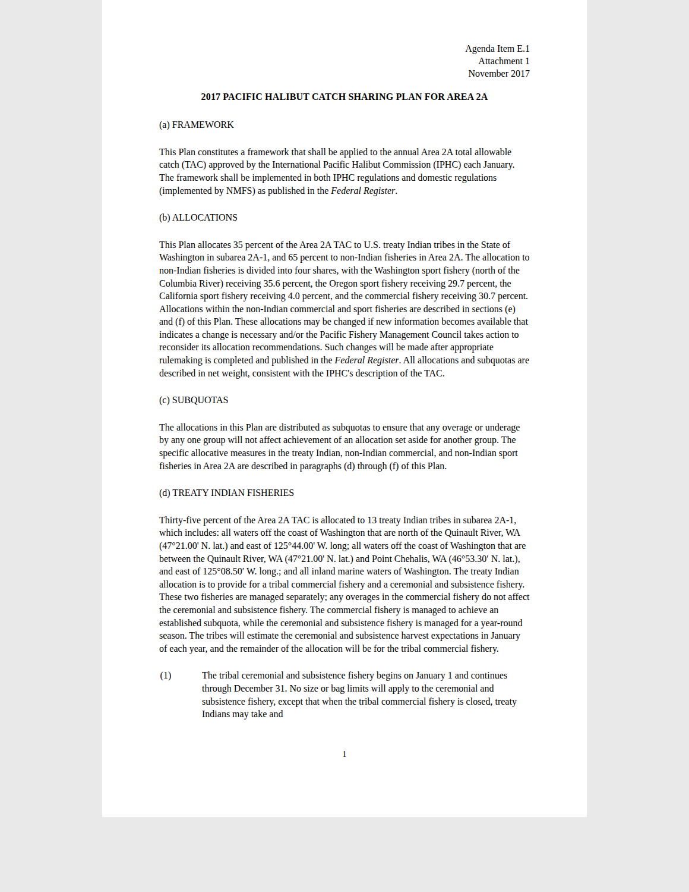Agenda Item E.1
Attachment 1
November 2017
2017 PACIFIC HALIBUT CATCH SHARING PLAN FOR AREA 2A
(a) FRAMEWORK
This Plan constitutes a framework that shall be applied to the annual Area 2A total allowable catch (TAC) approved by the International Pacific Halibut Commission (IPHC) each January. The framework shall be implemented in both IPHC regulations and domestic regulations (implemented by NMFS) as published in the Federal Register.
(b) ALLOCATIONS
This Plan allocates 35 percent of the Area 2A TAC to U.S. treaty Indian tribes in the State of Washington in subarea 2A-1, and 65 percent to non-Indian fisheries in Area 2A. The allocation to non-Indian fisheries is divided into four shares, with the Washington sport fishery (north of the Columbia River) receiving 35.6 percent, the Oregon sport fishery receiving 29.7 percent, the California sport fishery receiving 4.0 percent, and the commercial fishery receiving 30.7 percent. Allocations within the non-Indian commercial and sport fisheries are described in sections (e) and (f) of this Plan. These allocations may be changed if new information becomes available that indicates a change is necessary and/or the Pacific Fishery Management Council takes action to reconsider its allocation recommendations. Such changes will be made after appropriate rulemaking is completed and published in the Federal Register. All allocations and subquotas are described in net weight, consistent with the IPHC's description of the TAC.
(c) SUBQUOTAS
The allocations in this Plan are distributed as subquotas to ensure that any overage or underage by any one group will not affect achievement of an allocation set aside for another group. The specific allocative measures in the treaty Indian, non-Indian commercial, and non-Indian sport fisheries in Area 2A are described in paragraphs (d) through (f) of this Plan.
(d) TREATY INDIAN FISHERIES
Thirty-five percent of the Area 2A TAC is allocated to 13 treaty Indian tribes in subarea 2A-1, which includes: all waters off the coast of Washington that are north of the Quinault River, WA (47°21.00' N. lat.) and east of 125°44.00' W. long; all waters off the coast of Washington that are between the Quinault River, WA (47°21.00' N. lat.) and Point Chehalis, WA (46°53.30′ N. lat.), and east of 125°08.50′ W. long.; and all inland marine waters of Washington. The treaty Indian allocation is to provide for a tribal commercial fishery and a ceremonial and subsistence fishery. These two fisheries are managed separately; any overages in the commercial fishery do not affect the ceremonial and subsistence fishery. The commercial fishery is managed to achieve an established subquota, while the ceremonial and subsistence fishery is managed for a year-round season. The tribes will estimate the ceremonial and subsistence harvest expectations in January of each year, and the remainder of the allocation will be for the tribal commercial fishery.
(1)
The tribal ceremonial and subsistence fishery begins on January 1 and continues through December 31. No size or bag limits will apply to the ceremonial and subsistence fishery, except that when the tribal commercial fishery is closed, treaty Indians may take and
1